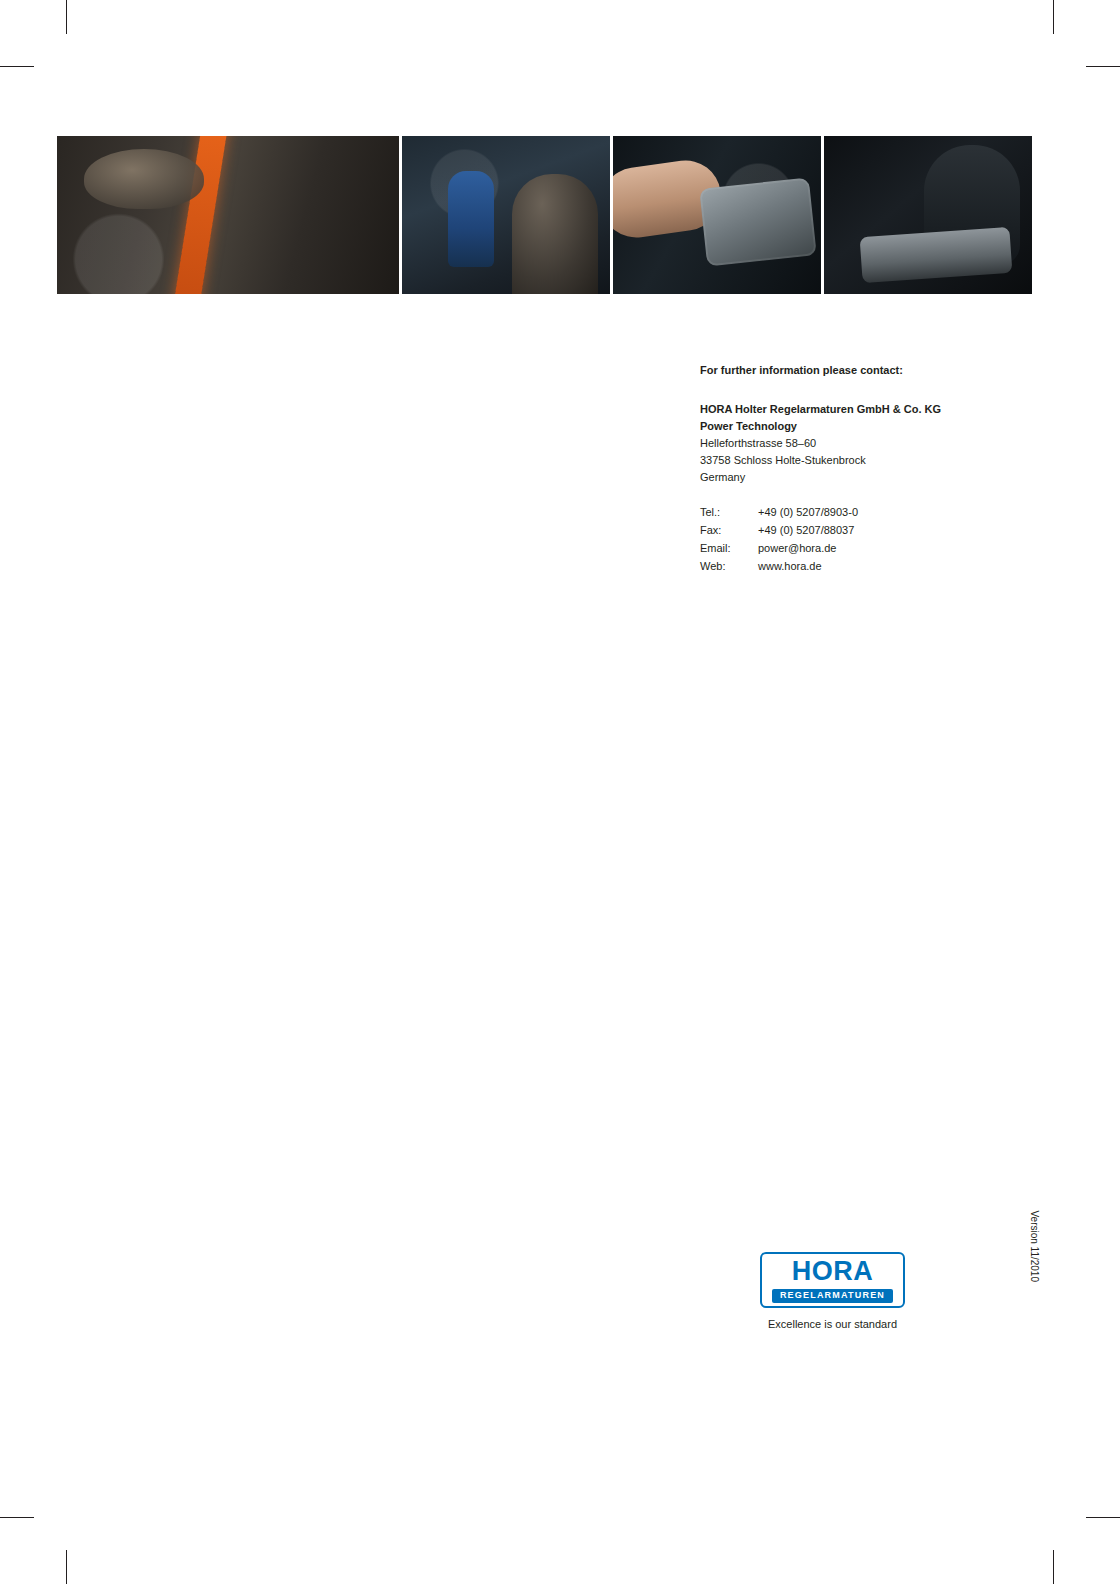For further information please contact:
HORA Holter Regelarmaturen GmbH & Co. KG
Power Technology
Helleforthstrasse 58–60
33758 Schloss Holte-Stukenbrock
Germany
| Tel.: | +49 (0) 5207/8903-0 |
| Fax: | +49 (0) 5207/88037 |
| Email: | power@hora.de |
| Web: | www.hora.de |
HORA REGELARMATUREN
Excellence is our standard
Version 11/2010